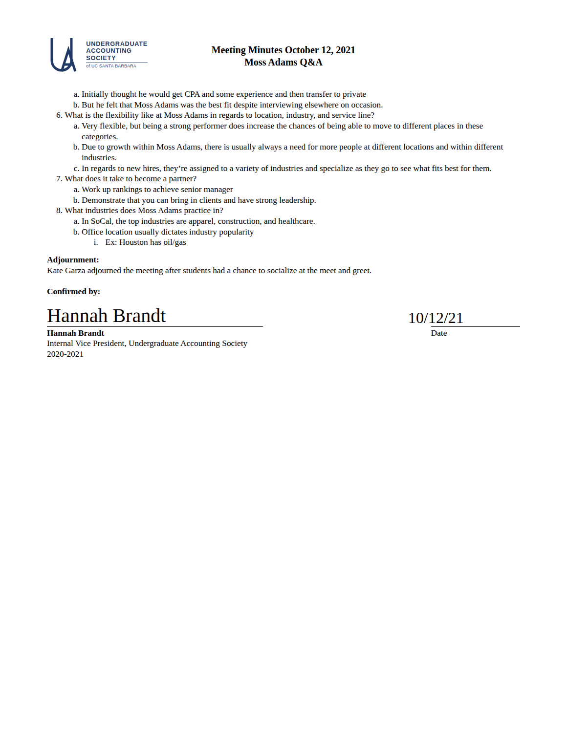UNDERGRADUATE
ACCOUNTING
SOCIETY of UC SANTA BARBARA
Meeting Minutes October 12, 2021 Moss Adams Q&A
Initially thought he would get CPA and some experience and then transfer to private
But he felt that Moss Adams was the best fit despite interviewing elsewhere on occasion.
What is the flexibility like at Moss Adams in regards to location, industry, and service line?
Very flexible, but being a strong performer does increase the chances of being able to move to different places in these categories.
Due to growth within Moss Adams, there is usually always a need for more people at different locations and within different industries.
In regards to new hires, they’re assigned to a variety of industries and specialize as they go to see what fits best for them.
What does it take to become a partner?
Work up rankings to achieve senior manager
Demonstrate that you can bring in clients and have strong leadership.
What industries does Moss Adams practice in?
In SoCal, the top industries are apparel, construction, and healthcare.
Office location usually dictates industry popularity
Ex: Houston has oil/gas
Adjournment:
Kate Garza adjourned the meeting after students had a chance to socialize at the meet and greet.
Confirmed by:
Hannah Brandt
10/12/21
Hannah Brandt
Internal Vice President, Undergraduate Accounting Society
2020-2021
Date